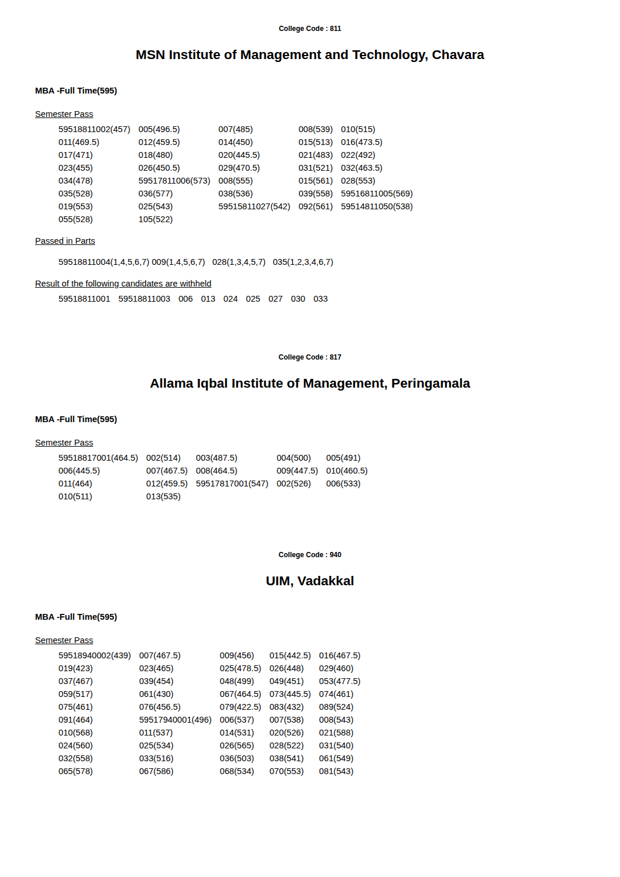College Code : 811
MSN Institute of Management and Technology, Chavara
MBA -Full Time(595)
Semester Pass
| 59518811002(457) | 005(496.5) | 007(485) | 008(539) | 010(515) |
| 011(469.5) | 012(459.5) | 014(450) | 015(513) | 016(473.5) |
| 017(471) | 018(480) | 020(445.5) | 021(483) | 022(492) |
| 023(455) | 026(450.5) | 029(470.5) | 031(521) | 032(463.5) |
| 034(478) | 59517811006(573) | 008(555) | 015(561) | 028(553) |
| 035(528) | 036(577) | 038(536) | 039(558) | 59516811005(569) |
| 019(553) | 025(543) | 59515811027(542) | 092(561) | 59514811050(538) |
| 055(528) | 105(522) | | | |
Passed in Parts
59518811004(1,4,5,6,7) 009(1,4,5,6,7) 028(1,3,4,5,7) 035(1,2,3,4,6,7)
Result of the following candidates are withheld
| 59518811001 | 59518811003 | 006 | 013 | 024 | 025 | 027 | 030 | 033 |
College Code : 817
Allama Iqbal Institute of Management, Peringamala
MBA -Full Time(595)
Semester Pass
| 59518817001(464.5) | 002(514) | 003(487.5) | 004(500) | 005(491) |
| 006(445.5) | 007(467.5) | 008(464.5) | 009(447.5) | 010(460.5) |
| 011(464) | 012(459.5) | 59517817001(547) | 002(526) | 006(533) |
| 010(511) | 013(535) | | | |
College Code : 940
UIM, Vadakkal
MBA -Full Time(595)
Semester Pass
| 59518940002(439) | 007(467.5) | 009(456) | 015(442.5) | 016(467.5) |
| 019(423) | 023(465) | 025(478.5) | 026(448) | 029(460) |
| 037(467) | 039(454) | 048(499) | 049(451) | 053(477.5) |
| 059(517) | 061(430) | 067(464.5) | 073(445.5) | 074(461) |
| 075(461) | 076(456.5) | 079(422.5) | 083(432) | 089(524) |
| 091(464) | 59517940001(496) | 006(537) | 007(538) | 008(543) |
| 010(568) | 011(537) | 014(531) | 020(526) | 021(588) |
| 024(560) | 025(534) | 026(565) | 028(522) | 031(540) |
| 032(558) | 033(516) | 036(503) | 038(541) | 061(549) |
| 065(578) | 067(586) | 068(534) | 070(553) | 081(543) |